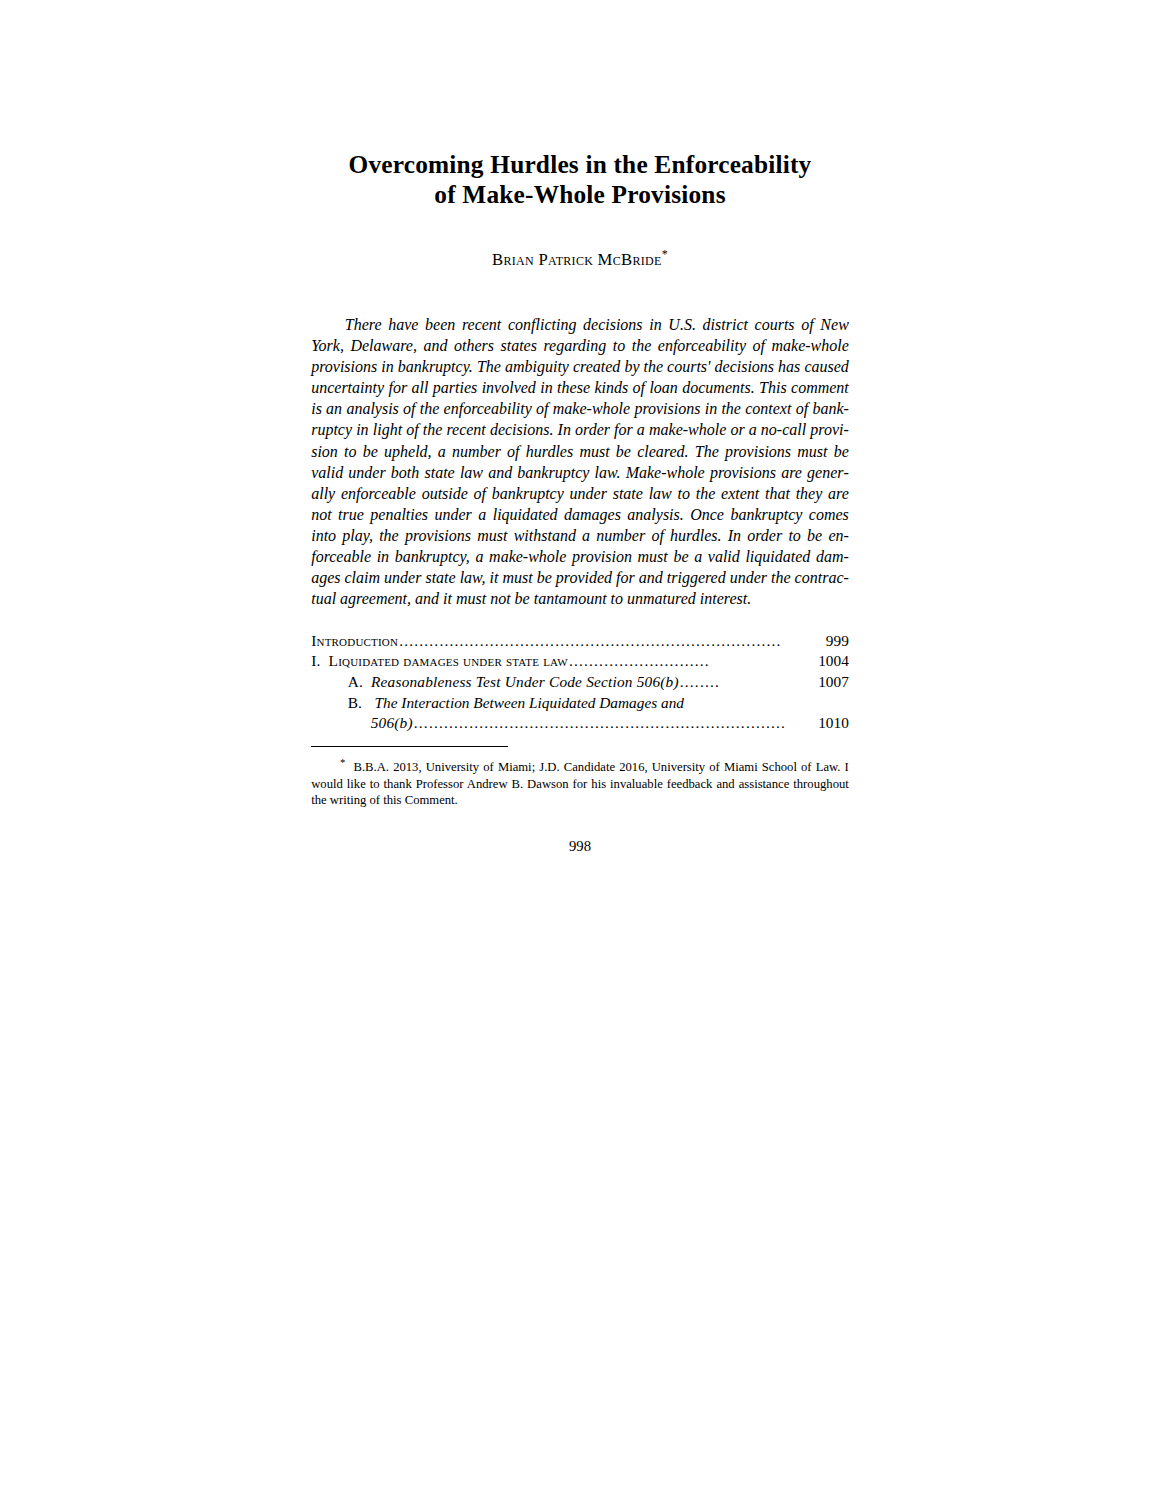Overcoming Hurdles in the Enforceability
of Make-Whole Provisions
Brian Patrick McBride*
There have been recent conflicting decisions in U.S. district courts of New York, Delaware, and others states regarding to the enforceability of make-whole provisions in bankruptcy. The ambiguity created by the courts' decisions has caused uncertainty for all parties involved in these kinds of loan documents. This comment is an analysis of the enforceability of make-whole provisions in the context of bankruptcy in light of the recent decisions. In order for a make-whole or a no-call provision to be upheld, a number of hurdles must be cleared. The provisions must be valid under both state law and bankruptcy law. Make-whole provisions are generally enforceable outside of bankruptcy under state law to the extent that they are not true penalties under a liquidated damages analysis. Once bankruptcy comes into play, the provisions must withstand a number of hurdles. In order to be enforceable in bankruptcy, a make-whole provision must be a valid liquidated damages claim under state law, it must be provided for and triggered under the contractual agreement, and it must not be tantamount to unmatured interest.
Introduction ............................................................................ 999
I. Liquidated damages under state law ............................ 1004
A. Reasonableness Test Under Code Section 506(b) ........ 1007
B. The Interaction Between Liquidated Damages and
506(b) .......................................................................... 1010
* B.B.A. 2013, University of Miami; J.D. Candidate 2016, University of Miami School of Law. I would like to thank Professor Andrew B. Dawson for his invaluable feedback and assistance throughout the writing of this Comment.
998